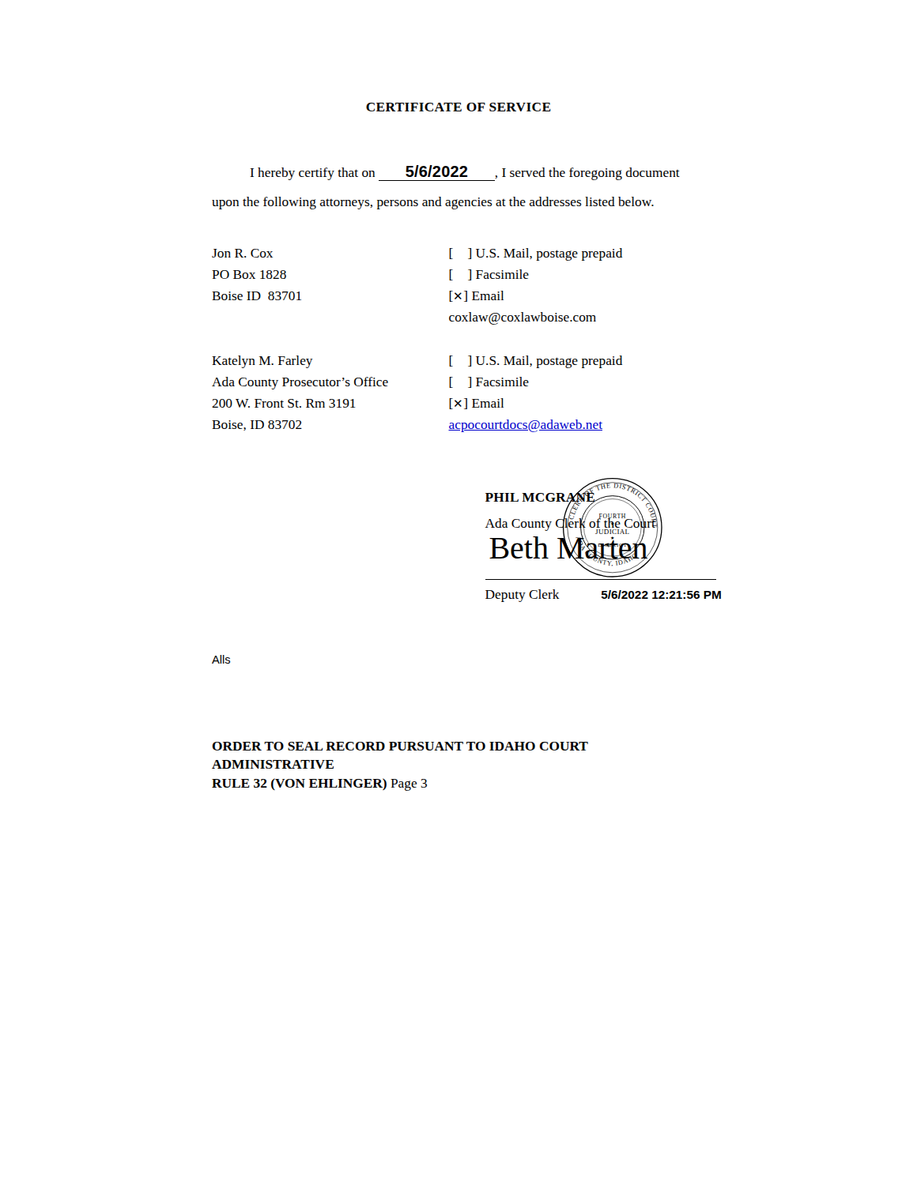CERTIFICATE OF SERVICE
I hereby certify that on 5/6/2022, I served the foregoing document upon the following attorneys, persons and agencies at the addresses listed below.
| Jon R. Cox PO Box 1828 Boise ID 83701 | [ ] U.S. Mail, postage prepaid [ ] Facsimile [ ✕ ] Email coxlaw@coxlawboise.com |
| Katelyn M. Farley Ada County Prosecutor’s Office 200 W. Front St. Rm 3191 Boise, ID 83702 | [ ] U.S. Mail, postage prepaid [ ] Facsimile [ ✕ ] Email acpocourtdocs@adaweb.net |
CLERK OF THE DISTRICT COURT ADA COUNTY, IDAHO FOURTH ★ JUDICIAL ★ DISTRICT
PHIL MCGRANE
Ada County Clerk of the Court
Beth Marten
Deputy Clerk 5/6/2022 12:21:56 PM
Alls
ORDER TO SEAL RECORD PURSUANT TO IDAHO COURT ADMINISTRATIVE
RULE 32 (VON EHLINGER) Page 3